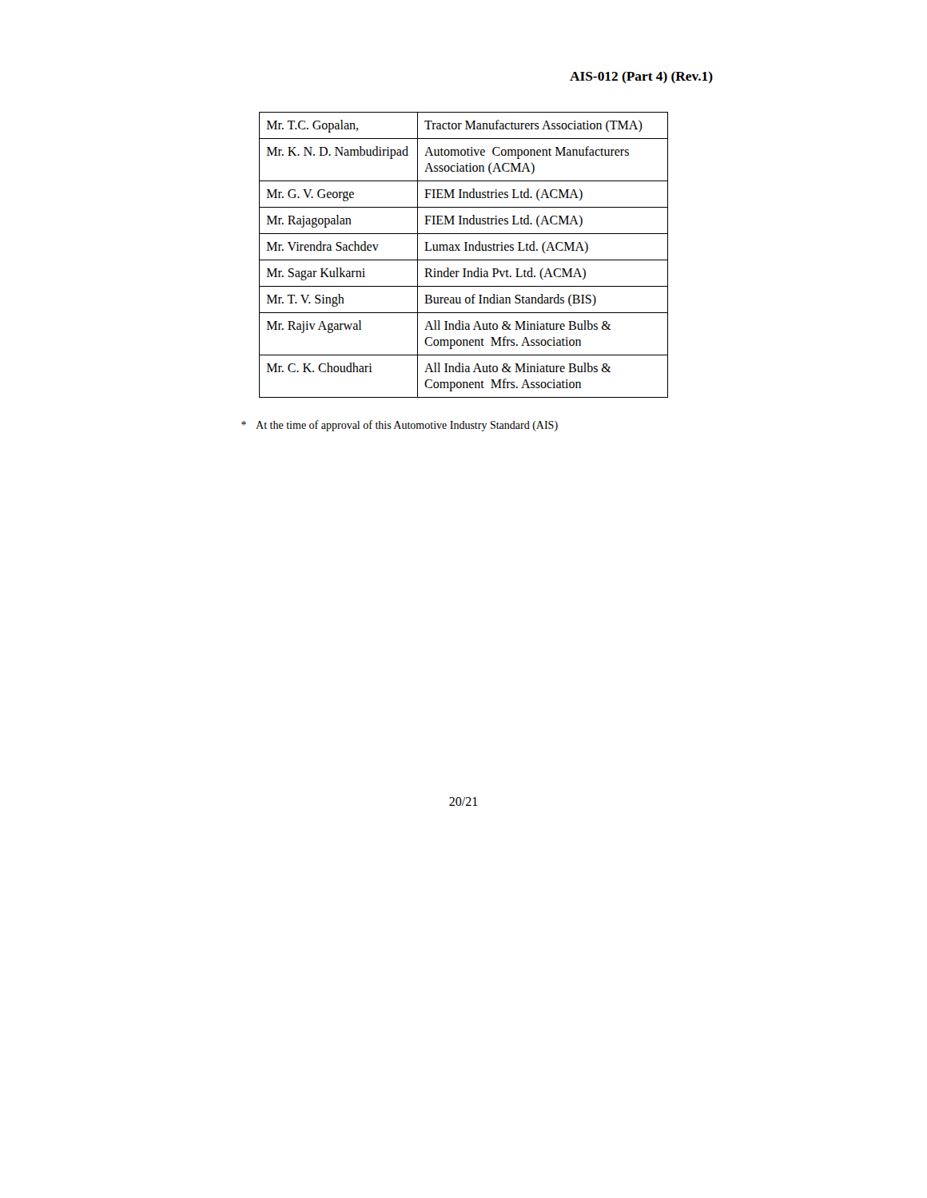AIS-012 (Part 4) (Rev.1)
| Mr. T.C. Gopalan, | Tractor Manufacturers Association (TMA) |
| Mr. K. N. D. Nambudiripad | Automotive Component Manufacturers Association (ACMA) |
| Mr. G. V. George | FIEM Industries Ltd. (ACMA) |
| Mr. Rajagopalan | FIEM Industries Ltd. (ACMA) |
| Mr. Virendra Sachdev | Lumax Industries Ltd. (ACMA) |
| Mr. Sagar Kulkarni | Rinder India Pvt. Ltd. (ACMA) |
| Mr. T. V. Singh | Bureau of Indian Standards (BIS) |
| Mr. Rajiv Agarwal | All India Auto & Miniature Bulbs & Component Mfrs. Association |
| Mr. C. K. Choudhari | All India Auto & Miniature Bulbs & Component Mfrs. Association |
*At the time of approval of this Automotive Industry Standard (AIS)
20/21